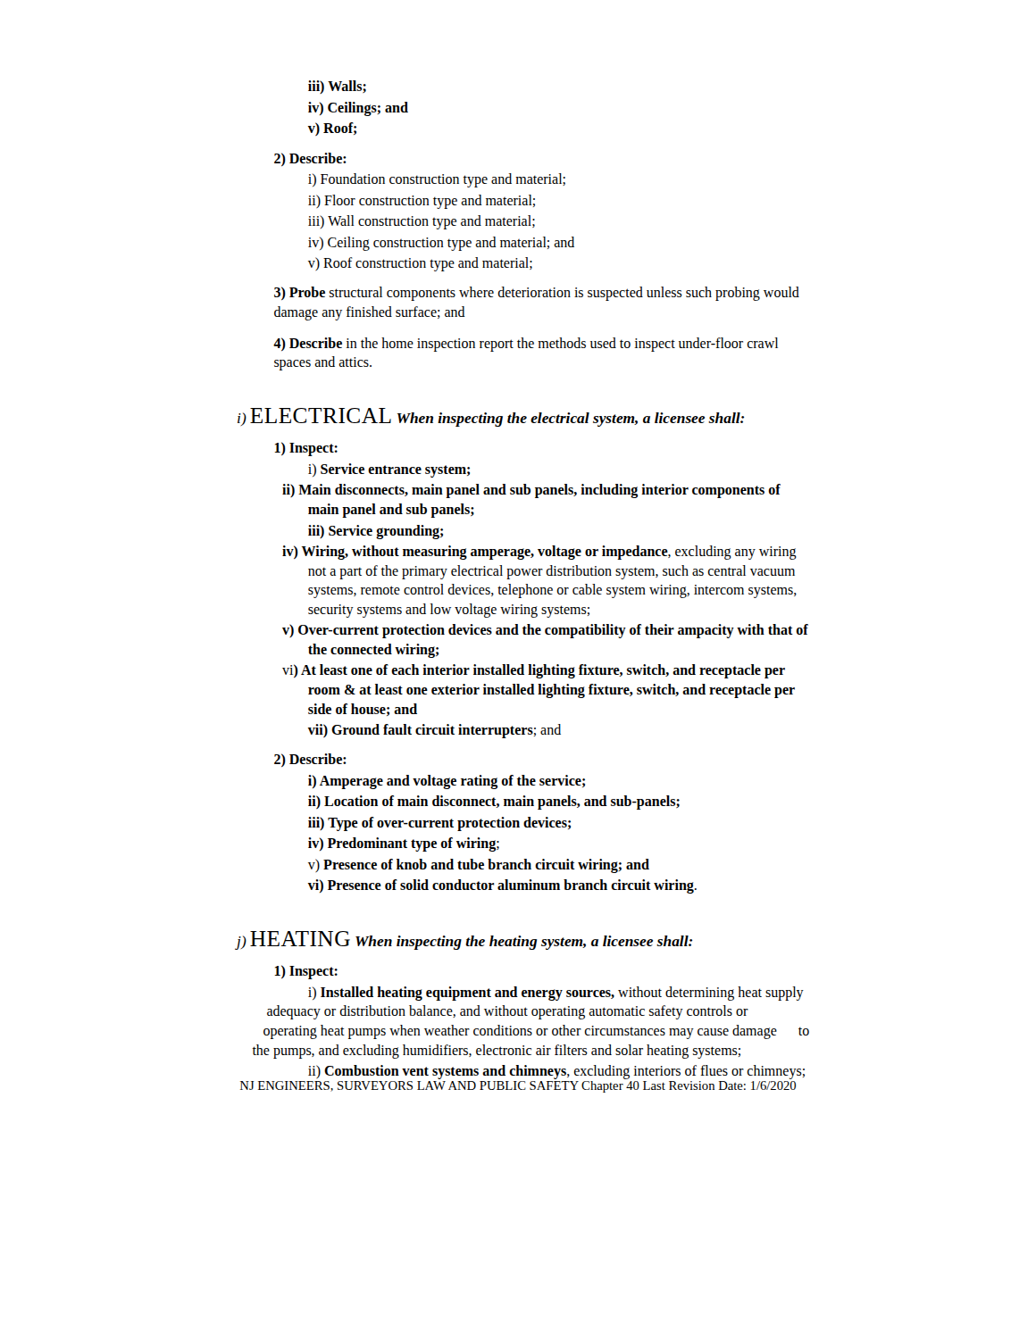iii) Walls;
iv) Ceilings; and
v) Roof;
2) Describe:
i) Foundation construction type and material;
ii) Floor construction type and material;
iii) Wall construction type and material;
iv) Ceiling construction type and material; and
v) Roof construction type and material;
3) Probe structural components where deterioration is suspected unless such probing would damage any finished surface; and
4) Describe in the home inspection report the methods used to inspect under-floor crawl spaces and attics.
i) ELECTRICAL When inspecting the electrical system, a licensee shall:
1) Inspect:
i) Service entrance system;
ii) Main disconnects, main panel and sub panels, including interior components of main panel and sub panels;
iii) Service grounding;
iv) Wiring, without measuring amperage, voltage or impedance, excluding any wiring not a part of the primary electrical power distribution system, such as central vacuum systems, remote control devices, telephone or cable system wiring, intercom systems, security systems and low voltage wiring systems;
v) Over-current protection devices and the compatibility of their ampacity with that of the connected wiring;
vi) At least one of each interior installed lighting fixture, switch, and receptacle per room & at least one exterior installed lighting fixture, switch, and receptacle per side of house; and
vii) Ground fault circuit interrupters; and
2) Describe:
i) Amperage and voltage rating of the service;
ii) Location of main disconnect, main panels, and sub-panels;
iii) Type of over-current protection devices;
iv) Predominant type of wiring;
v) Presence of knob and tube branch circuit wiring; and
vi) Presence of solid conductor aluminum branch circuit wiring.
j) HEATING When inspecting the heating system, a licensee shall:
1) Inspect:
i) Installed heating equipment and energy sources, without determining heat supply adequacy or distribution balance, and without operating automatic safety controls or operating heat pumps when weather conditions or other circumstances may cause damage to the pumps, and excluding humidifiers, electronic air filters and solar heating systems;
ii) Combustion vent systems and chimneys, excluding interiors of flues or chimneys;
NJ ENGINEERS, SURVEYORS LAW AND PUBLIC SAFETY Chapter 40 Last Revision Date: 1/6/2020